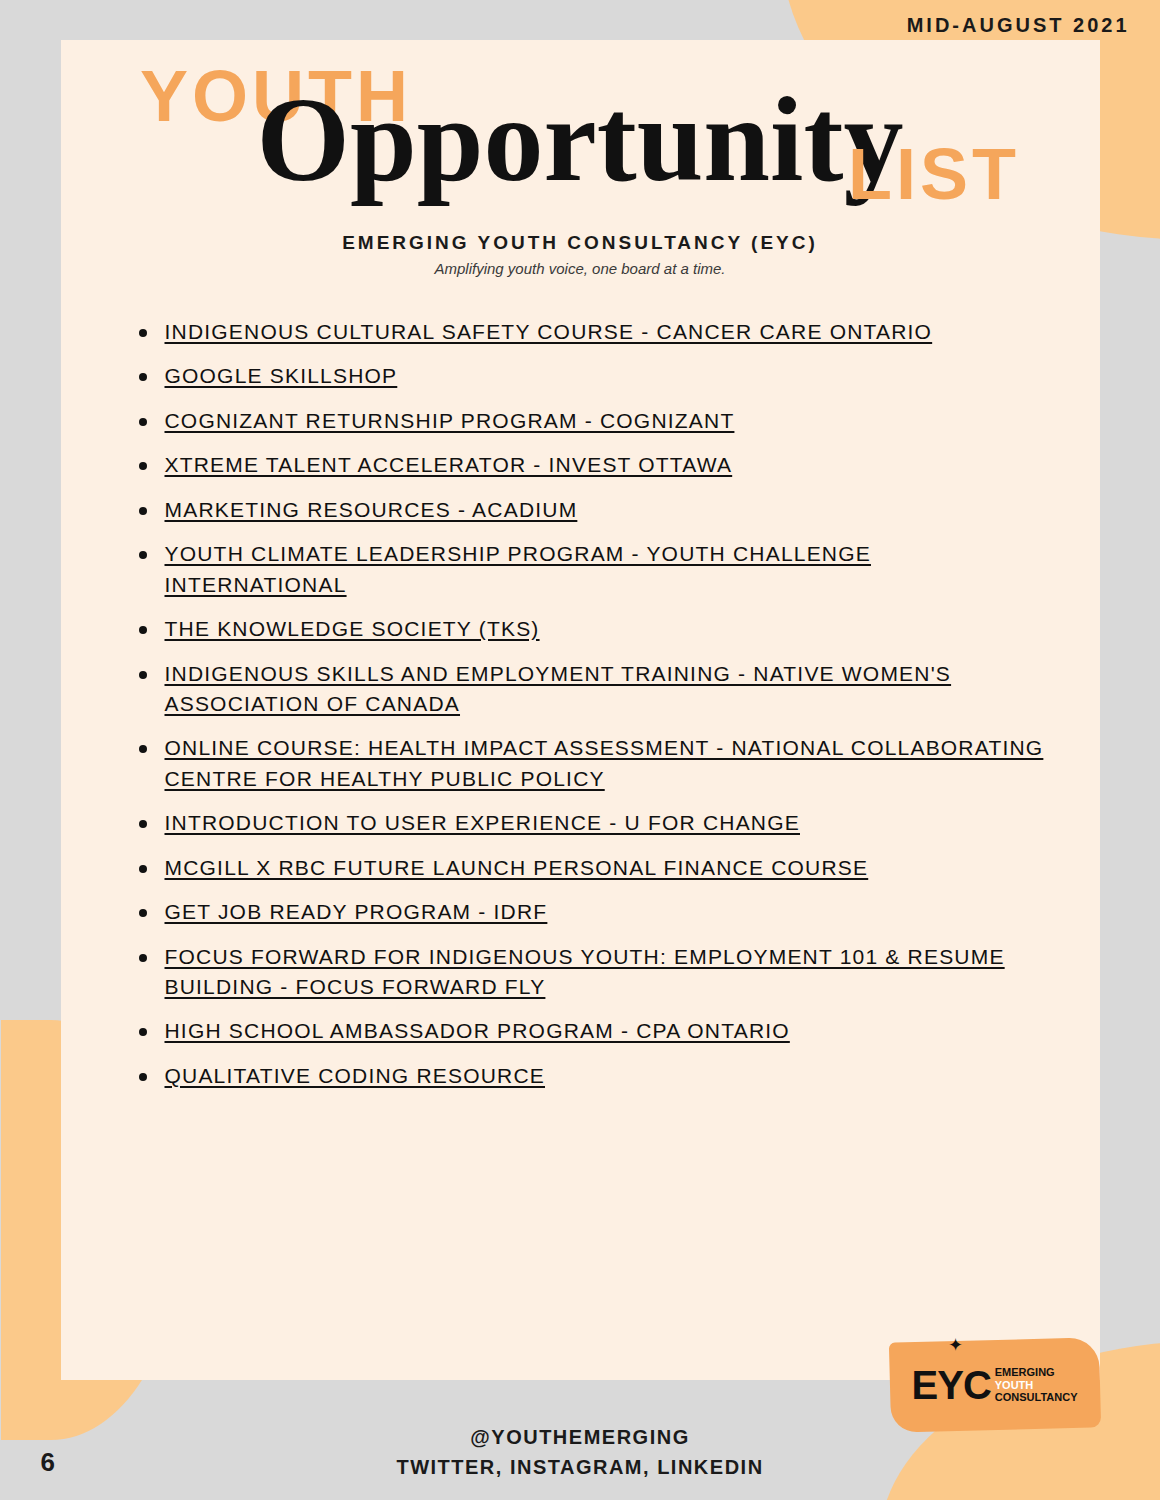MID-AUGUST 2021
YOUTH Opportunity LIST
EMERGING YOUTH CONSULTANCY (EYC)
Amplifying youth voice, one board at a time.
Indigenous Cultural Safety Course - Cancer Care Ontario
Google Skillshop
Cognizant Returnship Program - Cognizant
Xtreme Talent Accelerator - Invest Ottawa
Marketing Resources - Acadium
Youth Climate Leadership Program - Youth Challenge International
The Knowledge Society (TKS)
Indigenous Skills and Employment Training - Native Women's Association of Canada
Online Course: Health Impact Assessment - National Collaborating Centre for Healthy Public Policy
Introduction to User Experience - U for Change
McGill x RBC Future Launch Personal Finance Course
Get Job Ready Program - IDRF
Focus Forward for Indigenous Youth: Employment 101 & Resume Building - Focus Forward FLY
High School Ambassador Program - CPA Ontario
Qualitative Coding Resource
EYC EMERGING
YOUTH
CONSULTANCY
✦
6
@YOUTHEMERGING
TWITTER, INSTAGRAM, LINKEDIN